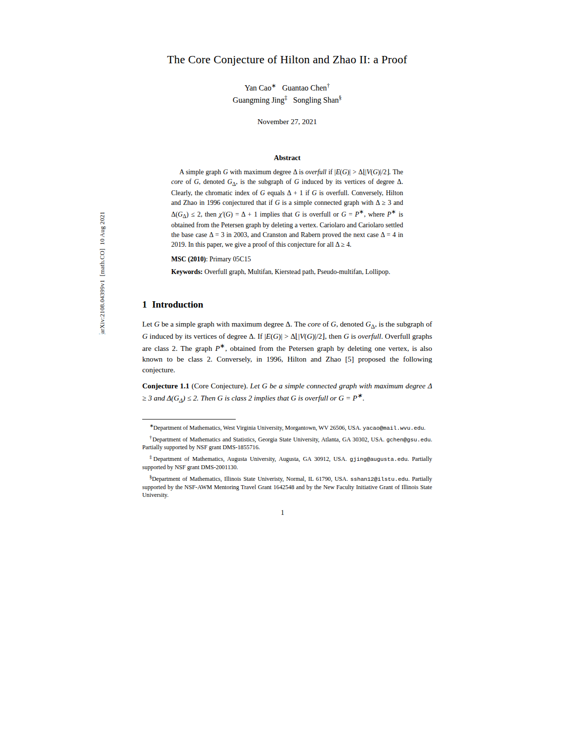arXiv:2108.04399v1 [math.CO] 10 Aug 2021
The Core Conjecture of Hilton and Zhao II: a Proof
Yan Cao∗ Guantao Chen†
Guangming Jing‡ Songling Shan§
November 27, 2021
Abstract
A simple graph G with maximum degree Δ is overfull if |E(G)| > Δ⌊|V(G)|/2⌋. The core of G, denoted GΔ, is the subgraph of G induced by its vertices of degree Δ. Clearly, the chromatic index of G equals Δ + 1 if G is overfull. Conversely, Hilton and Zhao in 1996 conjectured that if G is a simple connected graph with Δ ≥ 3 and Δ(GΔ) ≤ 2, then χ′(G) = Δ + 1 implies that G is overfull or G = P∗, where P∗ is obtained from the Petersen graph by deleting a vertex. Cariolaro and Cariolaro settled the base case Δ = 3 in 2003, and Cranston and Rabern proved the next case Δ = 4 in 2019. In this paper, we give a proof of this conjecture for all Δ ≥ 4.
MSC (2010): Primary 05C15
Keywords: Overfull graph, Multifan, Kierstead path, Pseudo-multifan, Lollipop.
1 Introduction
Let G be a simple graph with maximum degree Δ. The core of G, denoted GΔ, is the subgraph of G induced by its vertices of degree Δ. If |E(G)| > Δ⌊|V(G)|/2⌋, then G is overfull. Overfull graphs are class 2. The graph P∗, obtained from the Petersen graph by deleting one vertex, is also known to be class 2. Conversely, in 1996, Hilton and Zhao [5] proposed the following conjecture.
Conjecture 1.1 (Core Conjecture). Let G be a simple connected graph with maximum degree Δ ≥ 3 and Δ(GΔ) ≤ 2. Then G is class 2 implies that G is overfull or G = P∗.
∗Department of Mathematics, West Virginia University, Morgantown, WV 26506, USA. yacao@mail.wvu.edu.
†Department of Mathematics and Statistics, Georgia State University, Atlanta, GA 30302, USA. gchen@gsu.edu. Partially supported by NSF grant DMS-1855716.
‡Department of Mathematics, Augusta University, Augusta, GA 30912, USA. gjing@augusta.edu. Partially supported by NSF grant DMS-2001130.
§Department of Mathematics, Illinois State Univeristy, Normal, IL 61790, USA. sshan12@ilstu.edu. Partially supported by the NSF-AWM Mentoring Travel Grant 1642548 and by the New Faculty Initiative Grant of Illinois State University.
1